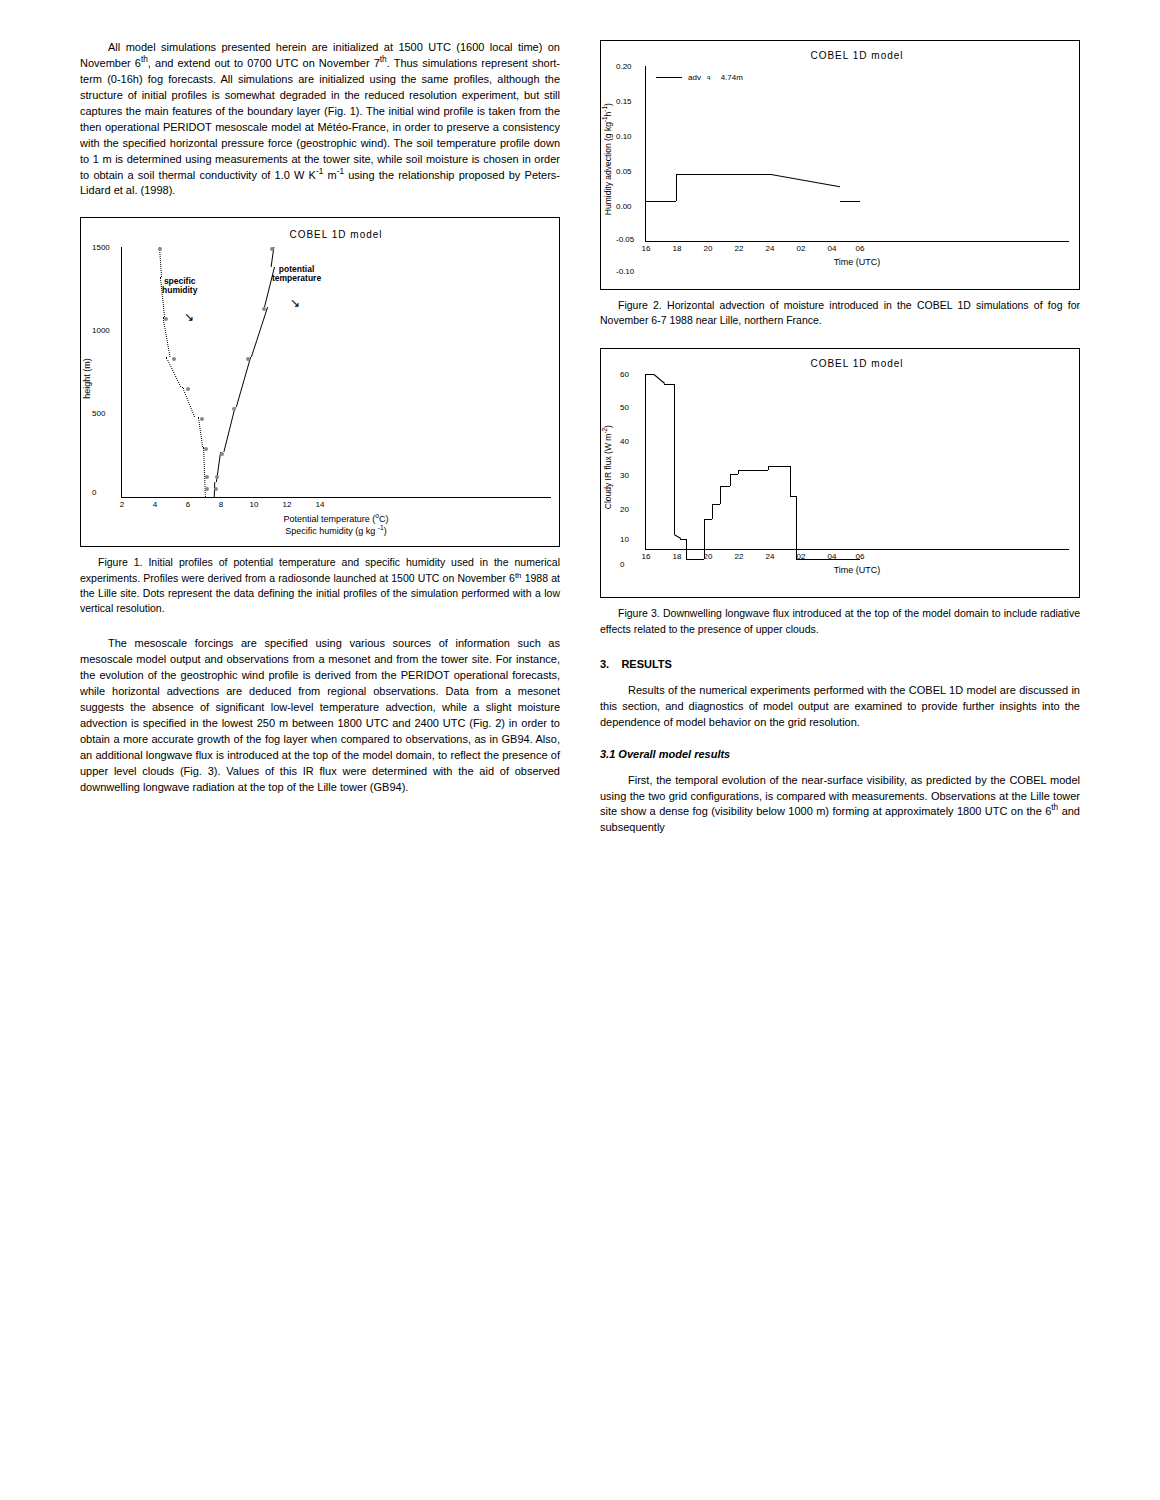All model simulations presented herein are initialized at 1500 UTC (1600 local time) on November 6th, and extend out to 0700 UTC on November 7th. Thus simulations represent short-term (0-16h) fog forecasts. All simulations are initialized using the same profiles, although the structure of initial profiles is somewhat degraded in the reduced resolution experiment, but still captures the main features of the boundary layer (Fig. 1). The initial wind profile is taken from the then operational PERIDOT mesoscale model at Météo-France, in order to preserve a consistency with the specified horizontal pressure force (geostrophic wind). The soil temperature profile down to 1 m is determined using measurements at the tower site, while soil moisture is chosen in order to obtain a soil thermal conductivity of 1.0 W K-1 m-1 using the relationship proposed by Peters-Lidard et al. (1998).
COBEL 1D model
height (m) 1500 1000 500 0
specific
humidity
potential
temperature
↘ ↘ 2 4 6 8 10 12 14
Potential temperature (oC)
Specific humidity (g kg -1)
Figure 1. Initial profiles of potential temperature and specific humidity used in the numerical experiments. Profiles were derived from a radiosonde launched at 1500 UTC on November 6th 1988 at the Lille site. Dots represent the data defining the initial profiles of the simulation performed with a low vertical resolution.
The mesoscale forcings are specified using various sources of information such as mesoscale model output and observations from a mesonet and from the tower site. For instance, the evolution of the geostrophic wind profile is derived from the PERIDOT operational forecasts, while horizontal advections are deduced from regional observations. Data from a mesonet suggests the absence of significant low-level temperature advection, while a slight moisture advection is specified in the lowest 250 m between 1800 UTC and 2400 UTC (Fig. 2) in order to obtain a more accurate growth of the fog layer when compared to observations, as in GB94. Also, an additional longwave flux is introduced at the top of the model domain, to reflect the presence of upper level clouds (Fig. 3). Values of this IR flux were determined with the aid of observed downwelling longwave radiation at the top of the Lille tower (GB94).
COBEL 1D model
advq 4.74m
Humidity advection (g kg-1h-1) 0.20 0.15 0.10 0.05 0.00 -0.05 -0.10
16 18 20 22 24 02 04 06
Time (UTC)
Figure 2. Horizontal advection of moisture introduced in the COBEL 1D simulations of fog for November 6-7 1988 near Lille, northern France.
COBEL 1D model
Cloudy IR flux (W m-2) 60 50 40 30 20 10 0
16 18 20 22 24 02 04 06
Time (UTC)
Figure 3. Downwelling longwave flux introduced at the top of the model domain to include radiative effects related to the presence of upper clouds.
3. RESULTS
Results of the numerical experiments performed with the COBEL 1D model are discussed in this section, and diagnostics of model output are examined to provide further insights into the dependence of model behavior on the grid resolution.
3.1 Overall model results
First, the temporal evolution of the near-surface visibility, as predicted by the COBEL model using the two grid configurations, is compared with measurements. Observations at the Lille tower site show a dense fog (visibility below 1000 m) forming at approximately 1800 UTC on the 6th and subsequently